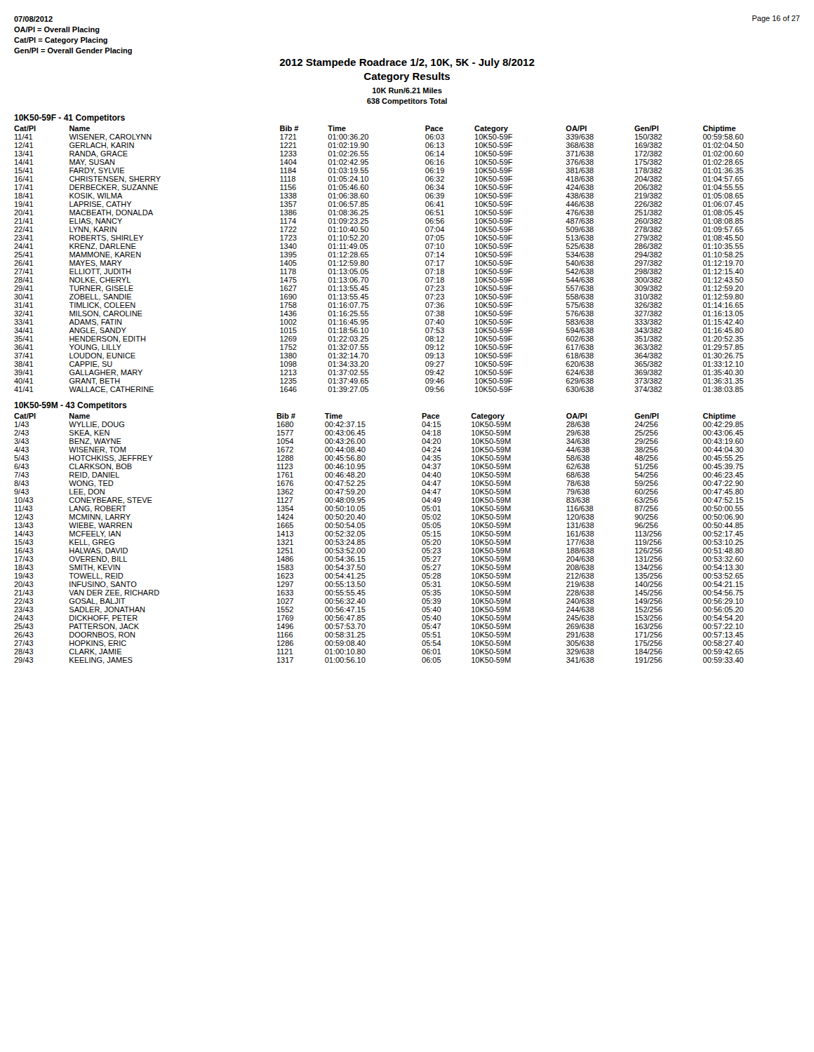07/08/2012
OA/Pl = Overall Placing
Cat/Pl = Category Placing
Gen/Pl = Overall Gender Placing
2012 Stampede Roadrace 1/2, 10K, 5K - July 8/2012
Category Results
Page 16 of 27
10K Run/6.21 Miles
638 Competitors Total
10K50-59F - 41 Competitors
| Cat/Pl | Name | Bib # | Time | Pace | Category | OA/Pl | Gen/Pl | Chiptime |
| --- | --- | --- | --- | --- | --- | --- | --- | --- |
| 11/41 | WISENER, CAROLYNN | 1721 | 01:00:36.20 | 06:03 | 10K50-59F | 339/638 | 150/382 | 00:59:58.60 |
| 12/41 | GERLACH, KARIN | 1221 | 01:02:19.90 | 06:13 | 10K50-59F | 368/638 | 169/382 | 01:02:04.50 |
| 13/41 | RANDA, GRACE | 1233 | 01:02:26.55 | 06:14 | 10K50-59F | 371/638 | 172/382 | 01:02:00.60 |
| 14/41 | MAY, SUSAN | 1404 | 01:02:42.95 | 06:16 | 10K50-59F | 376/638 | 175/382 | 01:02:28.65 |
| 15/41 | FARDY, SYLVIE | 1184 | 01:03:19.55 | 06:19 | 10K50-59F | 381/638 | 178/382 | 01:01:36.35 |
| 16/41 | CHRISTENSEN, SHERRY | 1118 | 01:05:24.10 | 06:32 | 10K50-59F | 418/638 | 204/382 | 01:04:57.65 |
| 17/41 | DERBECKER, SUZANNE | 1156 | 01:05:46.60 | 06:34 | 10K50-59F | 424/638 | 206/382 | 01:04:55.55 |
| 18/41 | KOSIK, WILMA | 1338 | 01:06:38.60 | 06:39 | 10K50-59F | 438/638 | 219/382 | 01:05:08.65 |
| 19/41 | LAPRISE, CATHY | 1357 | 01:06:57.85 | 06:41 | 10K50-59F | 446/638 | 226/382 | 01:06:07.45 |
| 20/41 | MACBEATH, DONALDA | 1386 | 01:08:36.25 | 06:51 | 10K50-59F | 476/638 | 251/382 | 01:08:05.45 |
| 21/41 | ELIAS, NANCY | 1174 | 01:09:23.25 | 06:56 | 10K50-59F | 487/638 | 260/382 | 01:08:08.85 |
| 22/41 | LYNN, KARIN | 1722 | 01:10:40.50 | 07:04 | 10K50-59F | 509/638 | 278/382 | 01:09:57.65 |
| 23/41 | ROBERTS, SHIRLEY | 1723 | 01:10:52.20 | 07:05 | 10K50-59F | 513/638 | 279/382 | 01:08:45.50 |
| 24/41 | KRENZ, DARLENE | 1340 | 01:11:49.05 | 07:10 | 10K50-59F | 525/638 | 286/382 | 01:10:35.55 |
| 25/41 | MAMMONE, KAREN | 1395 | 01:12:28.65 | 07:14 | 10K50-59F | 534/638 | 294/382 | 01:10:58.25 |
| 26/41 | MAYES, MARY | 1405 | 01:12:59.80 | 07:17 | 10K50-59F | 540/638 | 297/382 | 01:12:19.70 |
| 27/41 | ELLIOTT, JUDITH | 1178 | 01:13:05.05 | 07:18 | 10K50-59F | 542/638 | 298/382 | 01:12:15.40 |
| 28/41 | NOLKE, CHERYL | 1475 | 01:13:06.70 | 07:18 | 10K50-59F | 544/638 | 300/382 | 01:12:43.50 |
| 29/41 | TURNER, GISELE | 1627 | 01:13:55.45 | 07:23 | 10K50-59F | 557/638 | 309/382 | 01:12:59.20 |
| 30/41 | ZOBELL, SANDIE | 1690 | 01:13:55.45 | 07:23 | 10K50-59F | 558/638 | 310/382 | 01:12:59.80 |
| 31/41 | TIMLICK, COLEEN | 1758 | 01:16:07.75 | 07:36 | 10K50-59F | 575/638 | 326/382 | 01:14:16.65 |
| 32/41 | MILSON, CAROLINE | 1436 | 01:16:25.55 | 07:38 | 10K50-59F | 576/638 | 327/382 | 01:16:13.05 |
| 33/41 | ADAMS, FATIN | 1002 | 01:16:45.95 | 07:40 | 10K50-59F | 583/638 | 333/382 | 01:15:42.40 |
| 34/41 | ANGLE, SANDY | 1015 | 01:18:56.10 | 07:53 | 10K50-59F | 594/638 | 343/382 | 01:16:45.80 |
| 35/41 | HENDERSON, EDITH | 1269 | 01:22:03.25 | 08:12 | 10K50-59F | 602/638 | 351/382 | 01:20:52.35 |
| 36/41 | YOUNG, LILLY | 1752 | 01:32:07.55 | 09:12 | 10K50-59F | 617/638 | 363/382 | 01:29:57.85 |
| 37/41 | LOUDON, EUNICE | 1380 | 01:32:14.70 | 09:13 | 10K50-59F | 618/638 | 364/382 | 01:30:26.75 |
| 38/41 | CAPPIE, SU | 1098 | 01:34:33.20 | 09:27 | 10K50-59F | 620/638 | 365/382 | 01:33:12.10 |
| 39/41 | GALLAGHER, MARY | 1213 | 01:37:02.55 | 09:42 | 10K50-59F | 624/638 | 369/382 | 01:35:40.30 |
| 40/41 | GRANT, BETH | 1235 | 01:37:49.65 | 09:46 | 10K50-59F | 629/638 | 373/382 | 01:36:31.35 |
| 41/41 | WALLACE, CATHERINE | 1646 | 01:39:27.05 | 09:56 | 10K50-59F | 630/638 | 374/382 | 01:38:03.85 |
10K50-59M - 43 Competitors
| Cat/Pl | Name | Bib # | Time | Pace | Category | OA/Pl | Gen/Pl | Chiptime |
| --- | --- | --- | --- | --- | --- | --- | --- | --- |
| 1/43 | WYLLIE, DOUG | 1680 | 00:42:37.15 | 04:15 | 10K50-59M | 28/638 | 24/256 | 00:42:29.85 |
| 2/43 | SKEA, KEN | 1577 | 00:43:06.45 | 04:18 | 10K50-59M | 29/638 | 25/256 | 00:43:06.45 |
| 3/43 | BENZ, WAYNE | 1054 | 00:43:26.00 | 04:20 | 10K50-59M | 34/638 | 29/256 | 00:43:19.60 |
| 4/43 | WISENER, TOM | 1672 | 00:44:08.40 | 04:24 | 10K50-59M | 44/638 | 38/256 | 00:44:04.30 |
| 5/43 | HOTCHKISS, JEFFREY | 1288 | 00:45:56.80 | 04:35 | 10K50-59M | 58/638 | 48/256 | 00:45:55.25 |
| 6/43 | CLARKSON, BOB | 1123 | 00:46:10.95 | 04:37 | 10K50-59M | 62/638 | 51/256 | 00:45:39.75 |
| 7/43 | REID, DANIEL | 1761 | 00:46:48.20 | 04:40 | 10K50-59M | 68/638 | 54/256 | 00:46:23.45 |
| 8/43 | WONG, TED | 1676 | 00:47:52.25 | 04:47 | 10K50-59M | 78/638 | 59/256 | 00:47:22.90 |
| 9/43 | LEE, DON | 1362 | 00:47:59.20 | 04:47 | 10K50-59M | 79/638 | 60/256 | 00:47:45.80 |
| 10/43 | CONEYBEARE, STEVE | 1127 | 00:48:09.95 | 04:49 | 10K50-59M | 83/638 | 63/256 | 00:47:52.15 |
| 11/43 | LANG, ROBERT | 1354 | 00:50:10.05 | 05:01 | 10K50-59M | 116/638 | 87/256 | 00:50:00.55 |
| 12/43 | MCMINN, LARRY | 1424 | 00:50:20.40 | 05:02 | 10K50-59M | 120/638 | 90/256 | 00:50:06.90 |
| 13/43 | WIEBE, WARREN | 1665 | 00:50:54.05 | 05:05 | 10K50-59M | 131/638 | 96/256 | 00:50:44.85 |
| 14/43 | MCFEELY, IAN | 1413 | 00:52:32.05 | 05:15 | 10K50-59M | 161/638 | 113/256 | 00:52:17.45 |
| 15/43 | KELL, GREG | 1321 | 00:53:24.85 | 05:20 | 10K50-59M | 177/638 | 119/256 | 00:53:10.25 |
| 16/43 | HALWAS, DAVID | 1251 | 00:53:52.00 | 05:23 | 10K50-59M | 188/638 | 126/256 | 00:51:48.80 |
| 17/43 | OVEREND, BILL | 1486 | 00:54:36.15 | 05:27 | 10K50-59M | 204/638 | 131/256 | 00:53:32.60 |
| 18/43 | SMITH, KEVIN | 1583 | 00:54:37.50 | 05:27 | 10K50-59M | 208/638 | 134/256 | 00:54:13.30 |
| 19/43 | TOWELL, REID | 1623 | 00:54:41.25 | 05:28 | 10K50-59M | 212/638 | 135/256 | 00:53:52.65 |
| 20/43 | INFUSINO, SANTO | 1297 | 00:55:13.50 | 05:31 | 10K50-59M | 219/638 | 140/256 | 00:54:21.15 |
| 21/43 | VAN DER ZEE, RICHARD | 1633 | 00:55:55.45 | 05:35 | 10K50-59M | 228/638 | 145/256 | 00:54:56.75 |
| 22/43 | GOSAL, BALJIT | 1027 | 00:56:32.40 | 05:39 | 10K50-59M | 240/638 | 149/256 | 00:56:29.10 |
| 23/43 | SADLER, JONATHAN | 1552 | 00:56:47.15 | 05:40 | 10K50-59M | 244/638 | 152/256 | 00:56:05.20 |
| 24/43 | DICKHOFF, PETER | 1769 | 00:56:47.85 | 05:40 | 10K50-59M | 245/638 | 153/256 | 00:54:54.20 |
| 25/43 | PATTERSON, JACK | 1496 | 00:57:53.70 | 05:47 | 10K50-59M | 269/638 | 163/256 | 00:57:22.10 |
| 26/43 | DOORNBOS, RON | 1166 | 00:58:31.25 | 05:51 | 10K50-59M | 291/638 | 171/256 | 00:57:13.45 |
| 27/43 | HOPKINS, ERIC | 1286 | 00:59:08.40 | 05:54 | 10K50-59M | 305/638 | 175/256 | 00:58:27.40 |
| 28/43 | CLARK, JAMIE | 1121 | 01:00:10.80 | 06:01 | 10K50-59M | 329/638 | 184/256 | 00:59:42.65 |
| 29/43 | KEELING, JAMES | 1317 | 01:00:56.10 | 06:05 | 10K50-59M | 341/638 | 191/256 | 00:59:33.40 |